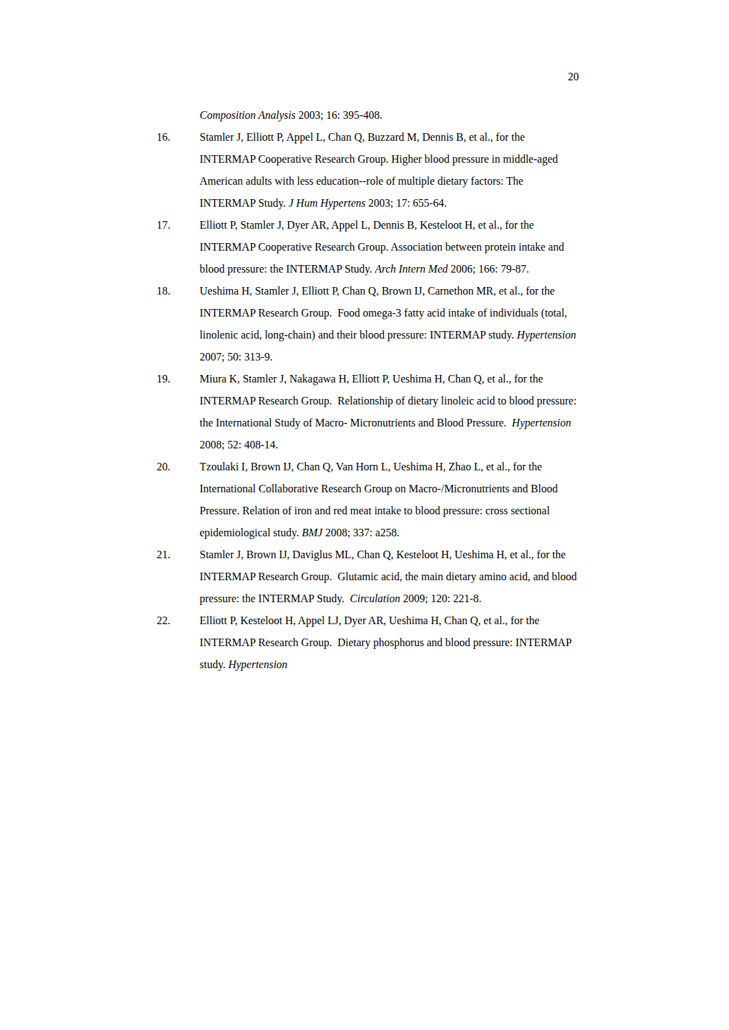20
Composition Analysis 2003; 16: 395-408.
Stamler J, Elliott P, Appel L, Chan Q, Buzzard M, Dennis B, et al., for the INTERMAP Cooperative Research Group. Higher blood pressure in middle-aged American adults with less education--role of multiple dietary factors: The INTERMAP Study. J Hum Hypertens 2003; 17: 655-64.
Elliott P, Stamler J, Dyer AR, Appel L, Dennis B, Kesteloot H, et al., for the INTERMAP Cooperative Research Group. Association between protein intake and blood pressure: the INTERMAP Study. Arch Intern Med 2006; 166: 79-87.
Ueshima H, Stamler J, Elliott P, Chan Q, Brown IJ, Carnethon MR, et al., for the INTERMAP Research Group. Food omega-3 fatty acid intake of individuals (total, linolenic acid, long-chain) and their blood pressure: INTERMAP study. Hypertension 2007; 50: 313-9.
Miura K, Stamler J, Nakagawa H, Elliott P, Ueshima H, Chan Q, et al., for the INTERMAP Research Group. Relationship of dietary linoleic acid to blood pressure: the International Study of Macro- Micronutrients and Blood Pressure. Hypertension 2008; 52: 408-14.
Tzoulaki I, Brown IJ, Chan Q, Van Horn L, Ueshima H, Zhao L, et al., for the International Collaborative Research Group on Macro-/Micronutrients and Blood Pressure. Relation of iron and red meat intake to blood pressure: cross sectional epidemiological study. BMJ 2008; 337: a258.
Stamler J, Brown IJ, Daviglus ML, Chan Q, Kesteloot H, Ueshima H, et al., for the INTERMAP Research Group. Glutamic acid, the main dietary amino acid, and blood pressure: the INTERMAP Study. Circulation 2009; 120: 221-8.
Elliott P, Kesteloot H, Appel LJ, Dyer AR, Ueshima H, Chan Q, et al., for the INTERMAP Research Group. Dietary phosphorus and blood pressure: INTERMAP study. Hypertension